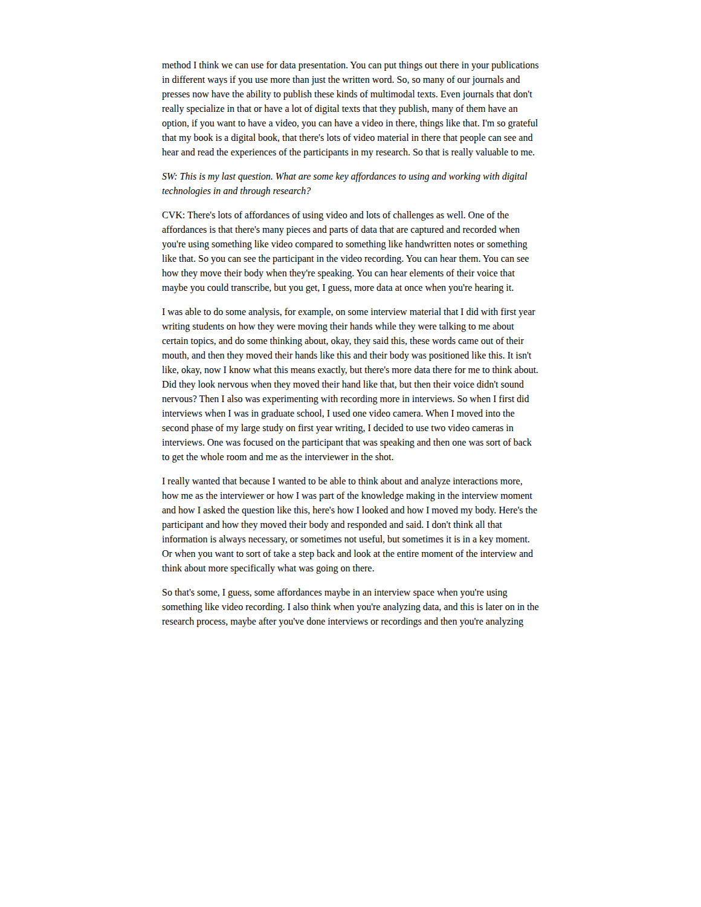method I think we can use for data presentation. You can put things out there in your publications in different ways if you use more than just the written word. So, so many of our journals and presses now have the ability to publish these kinds of multimodal texts. Even journals that don't really specialize in that or have a lot of digital texts that they publish, many of them have an option, if you want to have a video, you can have a video in there, things like that. I'm so grateful that my book is a digital book, that there's lots of video material in there that people can see and hear and read the experiences of the participants in my research. So that is really valuable to me.
SW: This is my last question. What are some key affordances to using and working with digital technologies in and through research?
CVK: There's lots of affordances of using video and lots of challenges as well. One of the affordances is that there's many pieces and parts of data that are captured and recorded when you're using something like video compared to something like handwritten notes or something like that. So you can see the participant in the video recording. You can hear them. You can see how they move their body when they're speaking. You can hear elements of their voice that maybe you could transcribe, but you get, I guess, more data at once when you're hearing it.
I was able to do some analysis, for example, on some interview material that I did with first year writing students on how they were moving their hands while they were talking to me about certain topics, and do some thinking about, okay, they said this, these words came out of their mouth, and then they moved their hands like this and their body was positioned like this. It isn't like, okay, now I know what this means exactly, but there's more data there for me to think about. Did they look nervous when they moved their hand like that, but then their voice didn't sound nervous? Then I also was experimenting with recording more in interviews. So when I first did interviews when I was in graduate school, I used one video camera. When I moved into the second phase of my large study on first year writing, I decided to use two video cameras in interviews. One was focused on the participant that was speaking and then one was sort of back to get the whole room and me as the interviewer in the shot.
I really wanted that because I wanted to be able to think about and analyze interactions more, how me as the interviewer or how I was part of the knowledge making in the interview moment and how I asked the question like this, here's how I looked and how I moved my body. Here's the participant and how they moved their body and responded and said. I don't think all that information is always necessary, or sometimes not useful, but sometimes it is in a key moment. Or when you want to sort of take a step back and look at the entire moment of the interview and think about more specifically what was going on there.
So that's some, I guess, some affordances maybe in an interview space when you're using something like video recording. I also think when you're analyzing data, and this is later on in the research process, maybe after you've done interviews or recordings and then you're analyzing